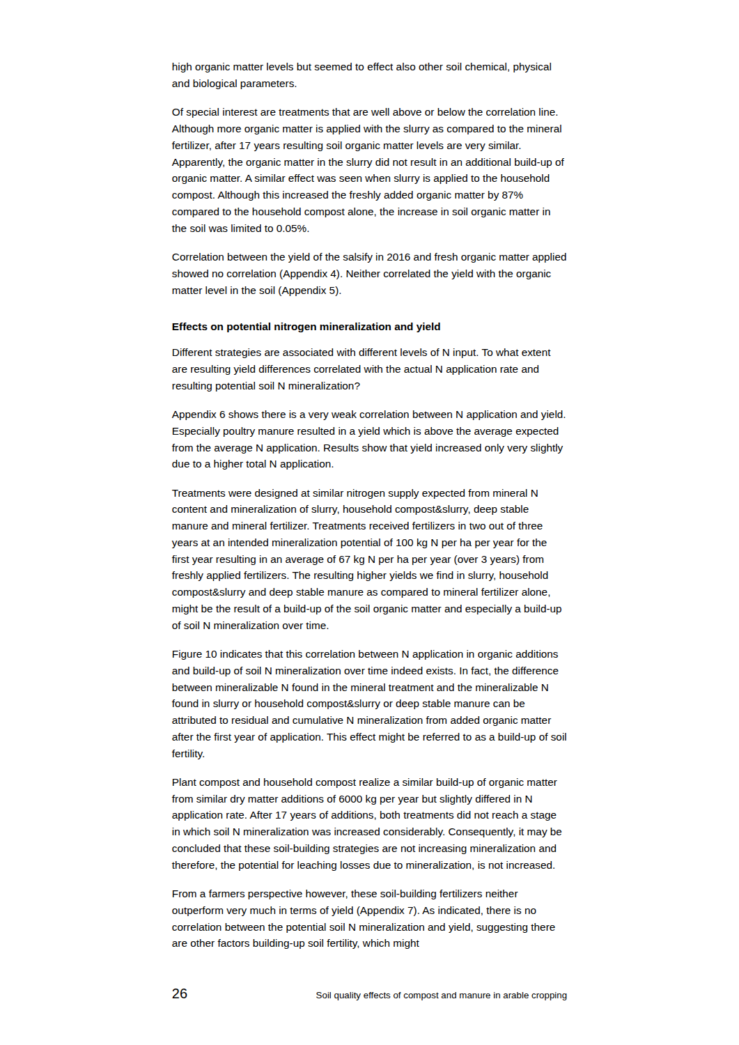high organic matter levels but seemed to effect also other soil chemical, physical and biological parameters.
Of special interest are treatments that are well above or below the correlation line. Although more organic matter is applied with the slurry as compared to the mineral fertilizer, after 17 years resulting soil organic matter levels are very similar. Apparently, the organic matter in the slurry did not result in an additional build-up of organic matter. A similar effect was seen when slurry is applied to the household compost. Although this increased the freshly added organic matter by 87% compared to the household compost alone, the increase in soil organic matter in the soil was limited to 0.05%.
Correlation between the yield of the salsify in 2016 and fresh organic matter applied showed no correlation (Appendix 4). Neither correlated the yield with the organic matter level in the soil (Appendix 5).
Effects on potential nitrogen mineralization and yield
Different strategies are associated with different levels of N input. To what extent are resulting yield differences correlated with the actual N application rate and resulting potential soil N mineralization?
Appendix 6 shows there is a very weak correlation between N application and yield. Especially poultry manure resulted in a yield which is above the average expected from the average N application. Results show that yield increased only very slightly due to a higher total N application.
Treatments were designed at similar nitrogen supply expected from mineral N content and mineralization of slurry, household compost&slurry, deep stable manure and mineral fertilizer. Treatments received fertilizers in two out of three years at an intended mineralization potential of 100 kg N per ha per year for the first year resulting in an average of 67 kg N per ha per year (over 3 years) from freshly applied fertilizers. The resulting higher yields we find in slurry, household compost&slurry and deep stable manure as compared to mineral fertilizer alone, might be the result of a build-up of the soil organic matter and especially a build-up of soil N mineralization over time.
Figure 10 indicates that this correlation between N application in organic additions and build-up of soil N mineralization over time indeed exists. In fact, the difference between mineralizable N found in the mineral treatment and the mineralizable N found in slurry or household compost&slurry or deep stable manure can be attributed to residual and cumulative N mineralization from added organic matter after the first year of application. This effect might be referred to as a build-up of soil fertility.
Plant compost and household compost realize a similar build-up of organic matter from similar dry matter additions of 6000 kg per year but slightly differed in N application rate. After 17 years of additions, both treatments did not reach a stage in which soil N mineralization was increased considerably. Consequently, it may be concluded that these soil-building strategies are not increasing mineralization and therefore, the potential for leaching losses due to mineralization, is not increased.
From a farmers perspective however, these soil-building fertilizers neither outperform very much in terms of yield (Appendix 7). As indicated, there is no correlation between the potential soil N mineralization and yield, suggesting there are other factors building-up soil fertility, which might
26 Soil quality effects of compost and manure in arable cropping